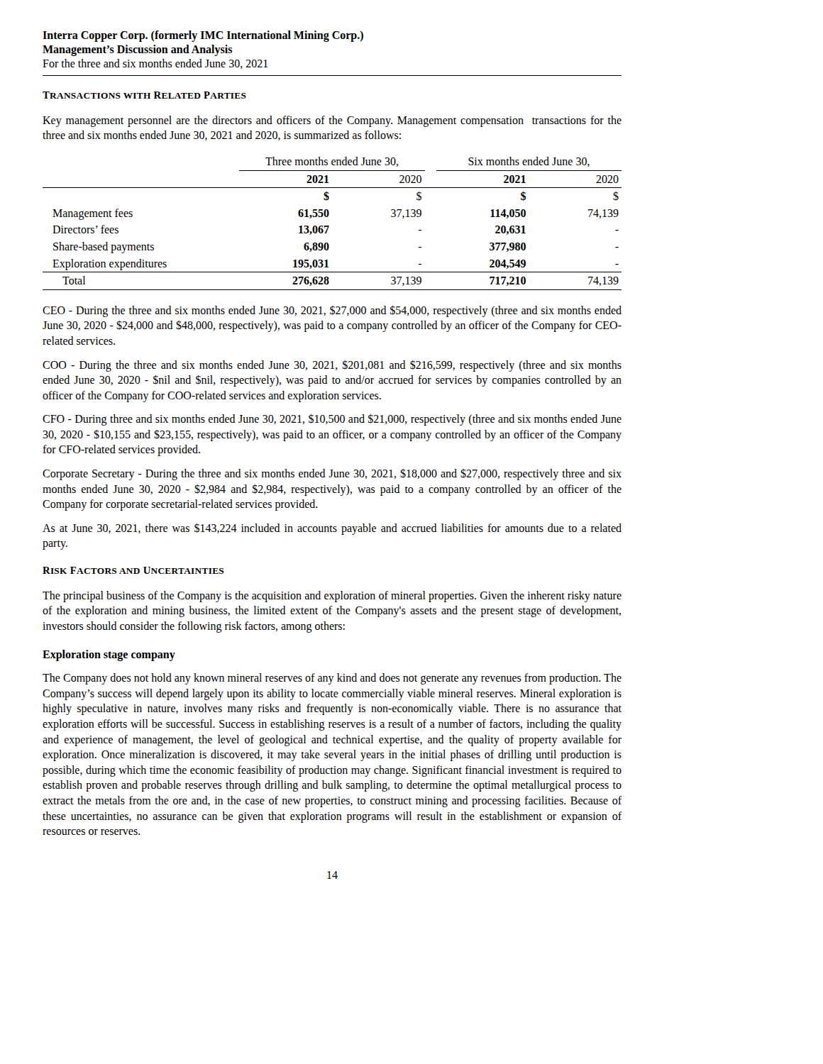Interra Copper Corp. (formerly IMC International Mining Corp.)
Management’s Discussion and Analysis
For the three and six months ended June 30, 2021
TRANSACTIONS WITH RELATED PARTIES
Key management personnel are the directors and officers of the Company. Management compensation transactions for the three and six months ended June 30, 2021 and 2020, is summarized as follows:
| | Three months ended June 30, | | Six months ended June 30, |
| | 2021 | 2020 | | 2021 | 2020 |
| | $ | $ | | $ | $ |
| Management fees | 61,550 | 37,139 | | 114,050 | 74,139 |
| Directors’ fees | 13,067 | - | | 20,631 | - |
| Share-based payments | 6,890 | - | | 377,980 | - |
| Exploration expenditures | 195,031 | - | | 204,549 | - |
| Total | 276,628 | 37,139 | | 717,210 | 74,139 |
CEO - During the three and six months ended June 30, 2021, $27,000 and $54,000, respectively (three and six months ended June 30, 2020 - $24,000 and $48,000, respectively), was paid to a company controlled by an officer of the Company for CEO-related services.
COO - During the three and six months ended June 30, 2021, $201,081 and $216,599, respectively (three and six months ended June 30, 2020 - $nil and $nil, respectively), was paid to and/or accrued for services by companies controlled by an officer of the Company for COO-related services and exploration services.
CFO - During three and six months ended June 30, 2021, $10,500 and $21,000, respectively (three and six months ended June 30, 2020 - $10,155 and $23,155, respectively), was paid to an officer, or a company controlled by an officer of the Company for CFO-related services provided.
Corporate Secretary - During the three and six months ended June 30, 2021, $18,000 and $27,000, respectively three and six months ended June 30, 2020 - $2,984 and $2,984, respectively), was paid to a company controlled by an officer of the Company for corporate secretarial-related services provided.
As at June 30, 2021, there was $143,224 included in accounts payable and accrued liabilities for amounts due to a related party.
RISK FACTORS AND UNCERTAINTIES
The principal business of the Company is the acquisition and exploration of mineral properties. Given the inherent risky nature of the exploration and mining business, the limited extent of the Company's assets and the present stage of development, investors should consider the following risk factors, among others:
Exploration stage company
The Company does not hold any known mineral reserves of any kind and does not generate any revenues from production. The Company’s success will depend largely upon its ability to locate commercially viable mineral reserves. Mineral exploration is highly speculative in nature, involves many risks and frequently is non-economically viable. There is no assurance that exploration efforts will be successful. Success in establishing reserves is a result of a number of factors, including the quality and experience of management, the level of geological and technical expertise, and the quality of property available for exploration. Once mineralization is discovered, it may take several years in the initial phases of drilling until production is possible, during which time the economic feasibility of production may change. Significant financial investment is required to establish proven and probable reserves through drilling and bulk sampling, to determine the optimal metallurgical process to extract the metals from the ore and, in the case of new properties, to construct mining and processing facilities. Because of these uncertainties, no assurance can be given that exploration programs will result in the establishment or expansion of resources or reserves.
14